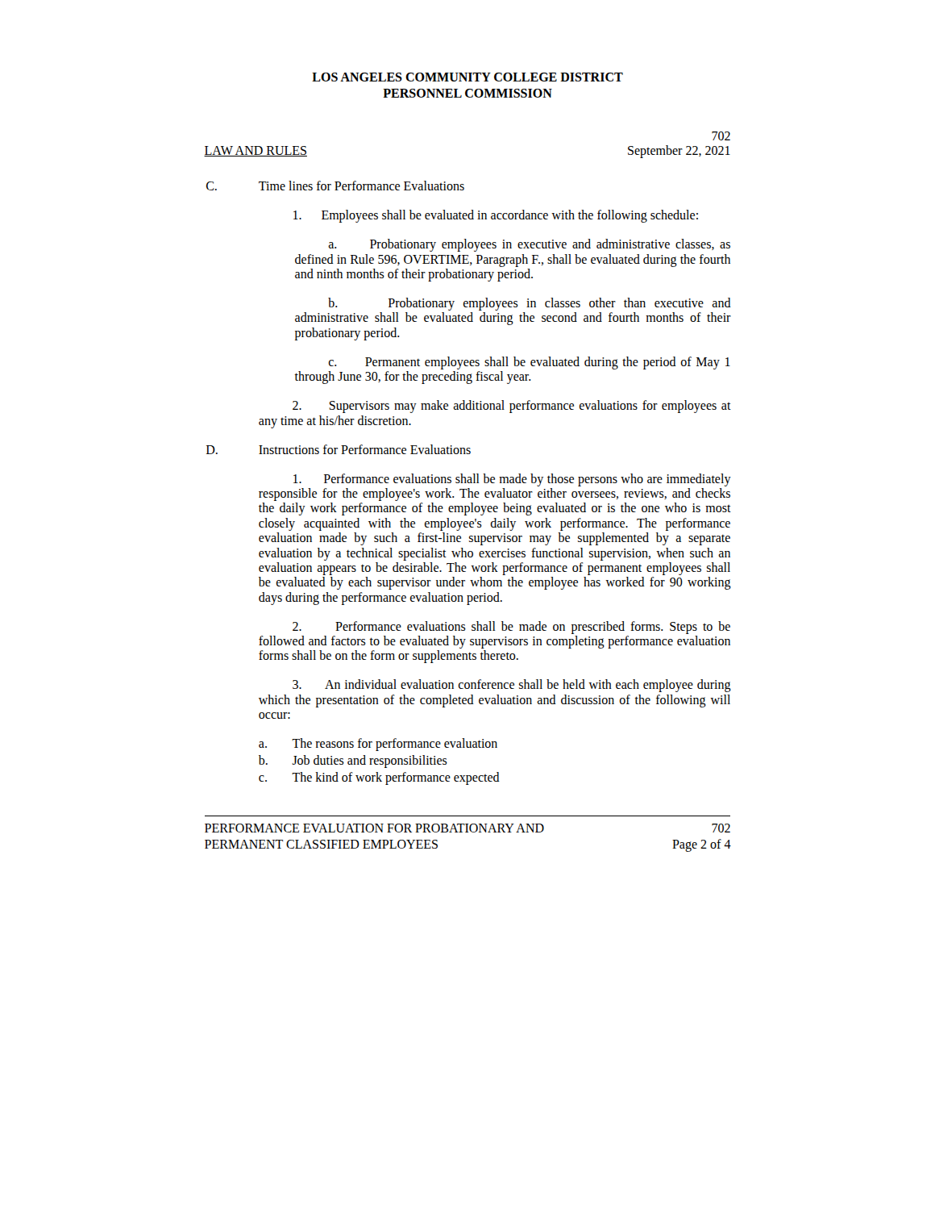LOS ANGELES COMMUNITY COLLEGE DISTRICT
PERSONNEL COMMISSION
702
LAW AND RULES
September 22, 2021
C.
Time lines for Performance Evaluations
1. Employees shall be evaluated in accordance with the following schedule:
a. Probationary employees in executive and administrative classes, as defined in Rule 596, OVERTIME, Paragraph F., shall be evaluated during the fourth and ninth months of their probationary period.
b. Probationary employees in classes other than executive and administrative shall be evaluated during the second and fourth months of their probationary period.
c. Permanent employees shall be evaluated during the period of May 1 through June 30, for the preceding fiscal year.
2. Supervisors may make additional performance evaluations for employees at any time at his/her discretion.
D.
Instructions for Performance Evaluations
1. Performance evaluations shall be made by those persons who are immediately responsible for the employee's work. The evaluator either oversees, reviews, and checks the daily work performance of the employee being evaluated or is the one who is most closely acquainted with the employee's daily work performance. The performance evaluation made by such a first-line supervisor may be supplemented by a separate evaluation by a technical specialist who exercises functional supervision, when such an evaluation appears to be desirable. The work performance of permanent employees shall be evaluated by each supervisor under whom the employee has worked for 90 working days during the performance evaluation period.
2. Performance evaluations shall be made on prescribed forms. Steps to be followed and factors to be evaluated by supervisors in completing performance evaluation forms shall be on the form or supplements thereto.
3. An individual evaluation conference shall be held with each employee during which the presentation of the completed evaluation and discussion of the following will occur:
a.
The reasons for performance evaluation
b.
Job duties and responsibilities
c.
The kind of work performance expected
PERFORMANCE EVALUATION FOR PROBATIONARY AND
PERMANENT CLASSIFIED EMPLOYEES
702
Page 2 of 4